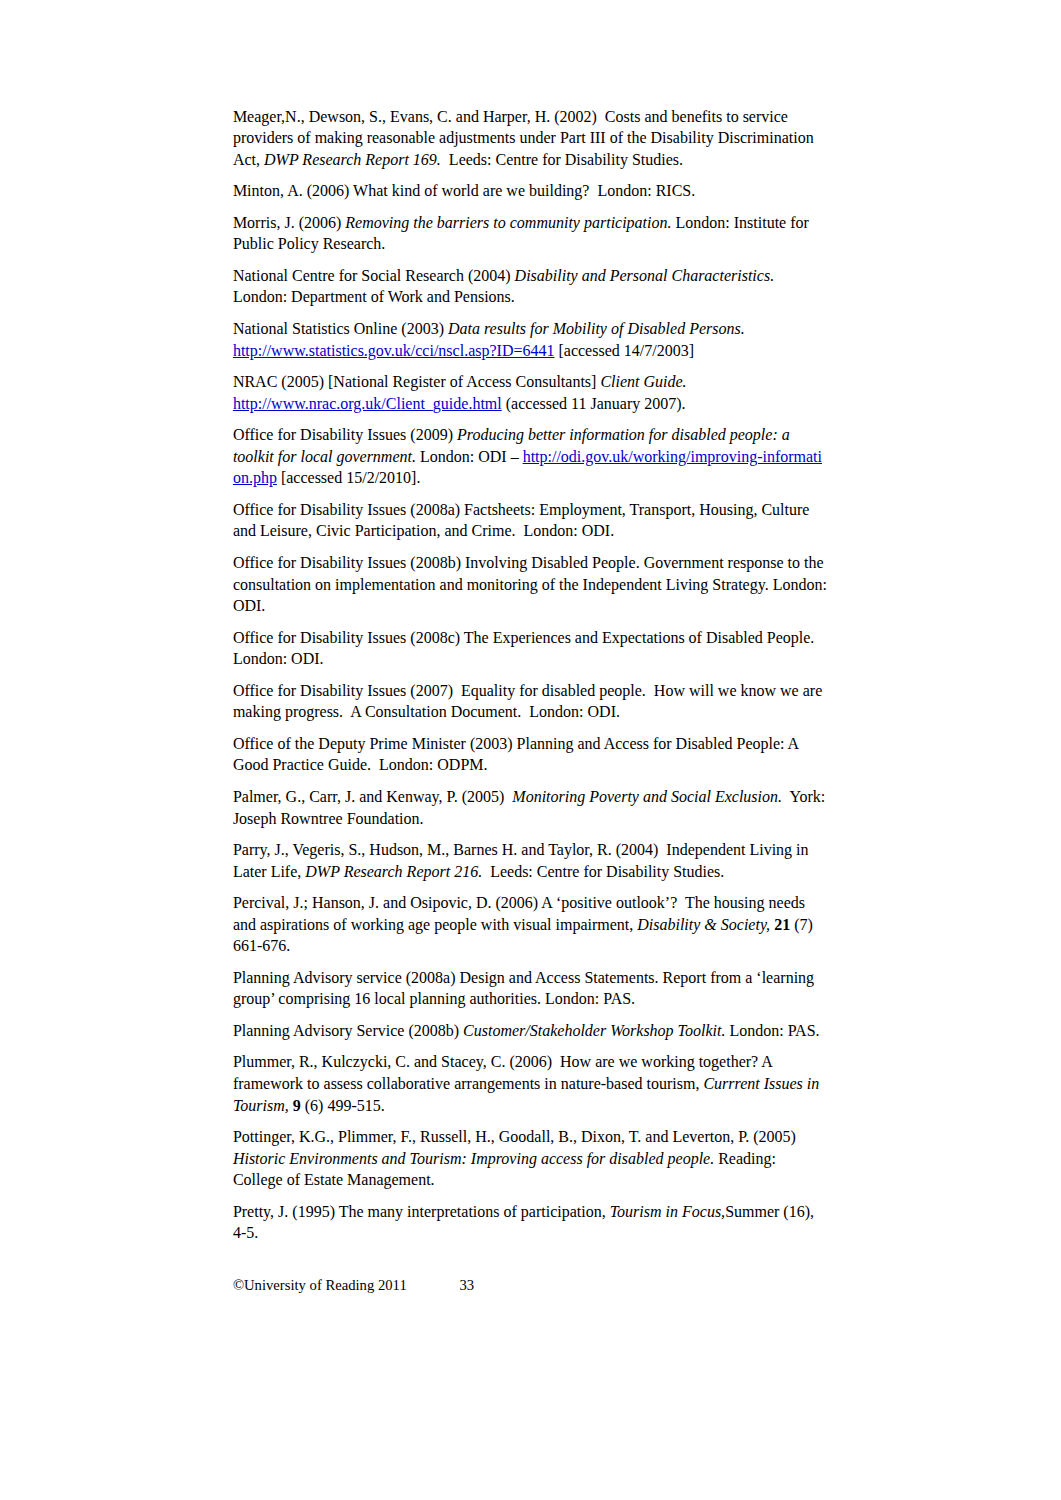Meager,N., Dewson, S., Evans, C. and Harper, H. (2002) Costs and benefits to service providers of making reasonable adjustments under Part III of the Disability Discrimination Act, DWP Research Report 169. Leeds: Centre for Disability Studies.
Minton, A. (2006) What kind of world are we building? London: RICS.
Morris, J. (2006) Removing the barriers to community participation. London: Institute for Public Policy Research.
National Centre for Social Research (2004) Disability and Personal Characteristics. London: Department of Work and Pensions.
National Statistics Online (2003) Data results for Mobility of Disabled Persons.
http://www.statistics.gov.uk/cci/nscl.asp?ID=6441 [accessed 14/7/2003]
NRAC (2005) [National Register of Access Consultants] Client Guide.
http://www.nrac.org.uk/Client_guide.html (accessed 11 January 2007).
Office for Disability Issues (2009) Producing better information for disabled people: a toolkit for local government. London: ODI – http://odi.gov.uk/working/improving-information.php [accessed 15/2/2010].
Office for Disability Issues (2008a) Factsheets: Employment, Transport, Housing, Culture and Leisure, Civic Participation, and Crime. London: ODI.
Office for Disability Issues (2008b) Involving Disabled People. Government response to the consultation on implementation and monitoring of the Independent Living Strategy. London: ODI.
Office for Disability Issues (2008c) The Experiences and Expectations of Disabled People. London: ODI.
Office for Disability Issues (2007) Equality for disabled people. How will we know we are making progress. A Consultation Document. London: ODI.
Office of the Deputy Prime Minister (2003) Planning and Access for Disabled People: A Good Practice Guide. London: ODPM.
Palmer, G., Carr, J. and Kenway, P. (2005) Monitoring Poverty and Social Exclusion. York: Joseph Rowntree Foundation.
Parry, J., Vegeris, S., Hudson, M., Barnes H. and Taylor, R. (2004) Independent Living in Later Life, DWP Research Report 216. Leeds: Centre for Disability Studies.
Percival, J.; Hanson, J. and Osipovic, D. (2006) A ‘positive outlook’? The housing needs and aspirations of working age people with visual impairment, Disability & Society, 21 (7) 661-676.
Planning Advisory service (2008a) Design and Access Statements. Report from a ‘learning group’ comprising 16 local planning authorities. London: PAS.
Planning Advisory Service (2008b) Customer/Stakeholder Workshop Toolkit. London: PAS.
Plummer, R., Kulczycki, C. and Stacey, C. (2006) How are we working together? A framework to assess collaborative arrangements in nature-based tourism, Currrent Issues in Tourism, 9 (6) 499-515.
Pottinger, K.G., Plimmer, F., Russell, H., Goodall, B., Dixon, T. and Leverton, P. (2005) Historic Environments and Tourism: Improving access for disabled people. Reading: College of Estate Management.
Pretty, J. (1995) The many interpretations of participation, Tourism in Focus, Summer (16), 4-5.
©University of Reading 2011 33